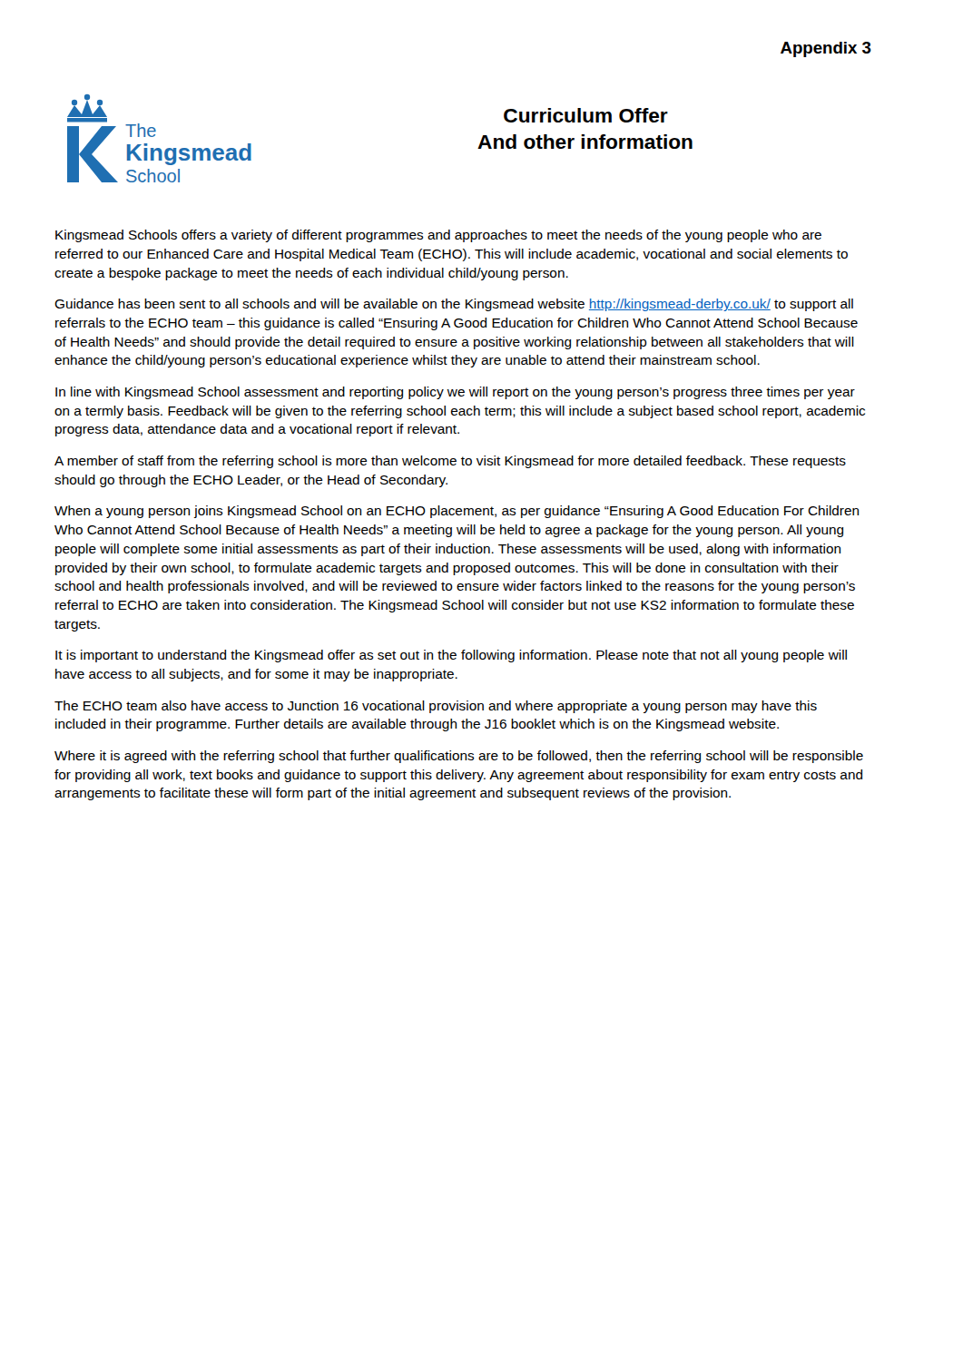Appendix 3
The Kingsmead School
Curriculum Offer
And other information
Kingsmead Schools offers a variety of different programmes and approaches to meet the needs of the young people who are referred to our Enhanced Care and Hospital Medical Team (ECHO). This will include academic, vocational and social elements to create a bespoke package to meet the needs of each individual child/young person.
Guidance has been sent to all schools and will be available on the Kingsmead website http://kingsmead-derby.co.uk/ to support all referrals to the ECHO team – this guidance is called “Ensuring A Good Education for Children Who Cannot Attend School Because of Health Needs” and should provide the detail required to ensure a positive working relationship between all stakeholders that will enhance the child/young person’s educational experience whilst they are unable to attend their mainstream school.
In line with Kingsmead School assessment and reporting policy we will report on the young person’s progress three times per year on a termly basis. Feedback will be given to the referring school each term; this will include a subject based school report, academic progress data, attendance data and a vocational report if relevant.
A member of staff from the referring school is more than welcome to visit Kingsmead for more detailed feedback. These requests should go through the ECHO Leader, or the Head of Secondary.
When a young person joins Kingsmead School on an ECHO placement, as per guidance “Ensuring A Good Education For Children Who Cannot Attend School Because of Health Needs” a meeting will be held to agree a package for the young person. All young people will complete some initial assessments as part of their induction. These assessments will be used, along with information provided by their own school, to formulate academic targets and proposed outcomes. This will be done in consultation with their school and health professionals involved, and will be reviewed to ensure wider factors linked to the reasons for the young person’s referral to ECHO are taken into consideration. The Kingsmead School will consider but not use KS2 information to formulate these targets.
It is important to understand the Kingsmead offer as set out in the following information. Please note that not all young people will have access to all subjects, and for some it may be inappropriate.
The ECHO team also have access to Junction 16 vocational provision and where appropriate a young person may have this included in their programme. Further details are available through the J16 booklet which is on the Kingsmead website.
Where it is agreed with the referring school that further qualifications are to be followed, then the referring school will be responsible for providing all work, text books and guidance to support this delivery. Any agreement about responsibility for exam entry costs and arrangements to facilitate these will form part of the initial agreement and subsequent reviews of the provision.